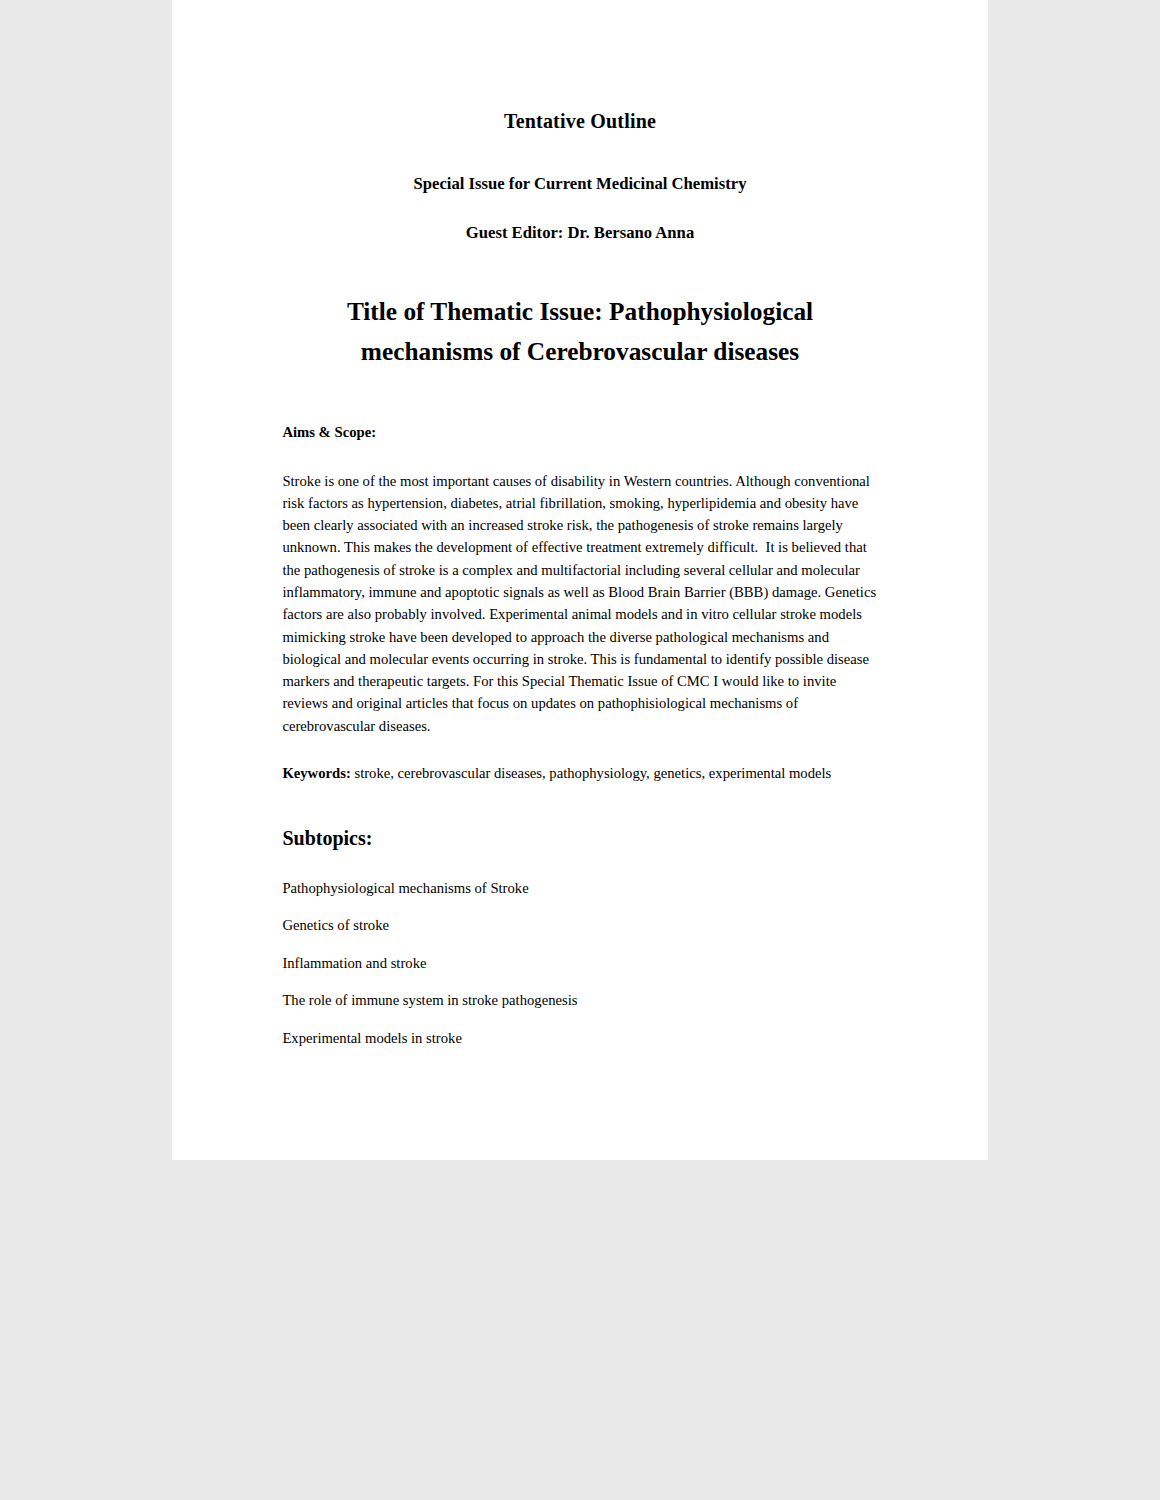Tentative Outline
Special Issue for Current Medicinal Chemistry
Guest Editor: Dr. Bersano Anna
Title of Thematic Issue: Pathophysiological mechanisms of Cerebrovascular diseases
Aims & Scope:
Stroke is one of the most important causes of disability in Western countries. Although conventional risk factors as hypertension, diabetes, atrial fibrillation, smoking, hyperlipidemia and obesity have been clearly associated with an increased stroke risk, the pathogenesis of stroke remains largely unknown. This makes the development of effective treatment extremely difficult. It is believed that the pathogenesis of stroke is a complex and multifactorial including several cellular and molecular inflammatory, immune and apoptotic signals as well as Blood Brain Barrier (BBB) damage. Genetics factors are also probably involved. Experimental animal models and in vitro cellular stroke models mimicking stroke have been developed to approach the diverse pathological mechanisms and biological and molecular events occurring in stroke. This is fundamental to identify possible disease markers and therapeutic targets. For this Special Thematic Issue of CMC I would like to invite reviews and original articles that focus on updates on pathophisiological mechanisms of cerebrovascular diseases.
Keywords: stroke, cerebrovascular diseases, pathophysiology, genetics, experimental models
Subtopics:
Pathophysiological mechanisms of Stroke
Genetics of stroke
Inflammation and stroke
The role of immune system in stroke pathogenesis
Experimental models in stroke